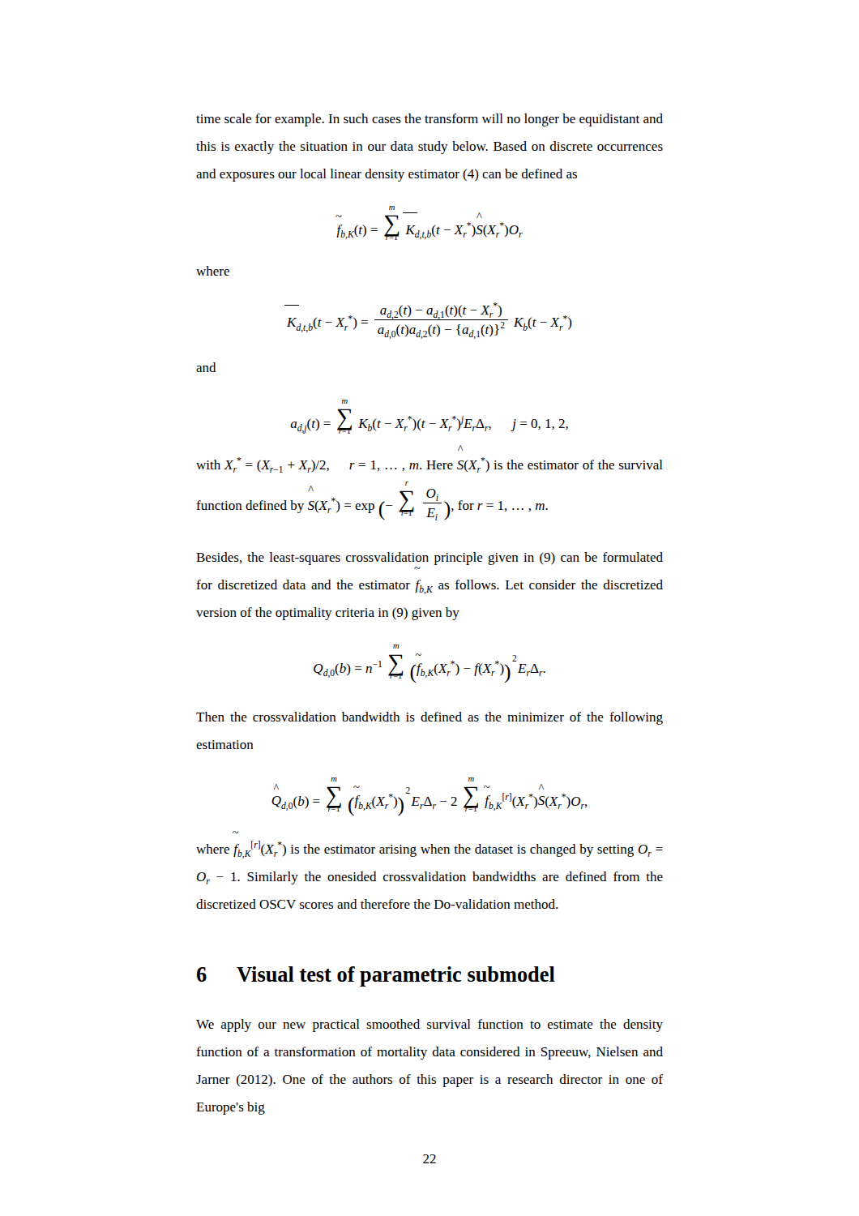time scale for example. In such cases the transform will no longer be equidistant and this is exactly the situation in our data study below. Based on discrete occurrences and exposures our local linear density estimator (4) can be defined as
~fb,K(t) = m∑r=1 Kd,t,b(t − Xr*)^S(Xr*)Or
where
Kd,t,b(t − Xr*) = ad,2(t) − ad,1(t)(t − Xr*) ad,0(t)ad,2(t) − {ad,1(t)}2 Kb(t − Xr*)
and
ad,j(t) = m∑r=1 Kb(t − Xr*)(t − Xr*)jErΔr, j = 0, 1, 2,
with Xr* = (Xr−1 + Xr)/2, r = 1, … , m. Here ^S(Xr*) is the estimator of the survival function defined by ^S(Xr*) = exp (− r∑i=1 Oi Ei), for r = 1, … , m.
Besides, the least-squares crossvalidation principle given in (9) can be formulated for discretized data and the estimator ~fb,K as follows. Let consider the discretized version of the optimality criteria in (9) given by
Qd,0(b) = n−1 m∑r=1 (~fb,K(Xr*) − f(Xr*)) 2 ErΔr.
Then the crossvalidation bandwidth is defined as the minimizer of the following estimation
^Qd,0(b) = m∑r=1 (~fb,K(Xr*)) 2 ErΔr − 2 m∑r=1 ~fb,K[r](Xr*)^S(Xr*)Or,
where ~fb,K[r](Xr*) is the estimator arising when the dataset is changed by setting Or = Or − 1. Similarly the onesided crossvalidation bandwidths are defined from the discretized OSCV scores and therefore the Do-validation method.
6 Visual test of parametric submodel
We apply our new practical smoothed survival function to estimate the density function of a transformation of mortality data considered in Spreeuw, Nielsen and Jarner (2012). One of the authors of this paper is a research director in one of Europe's big
22